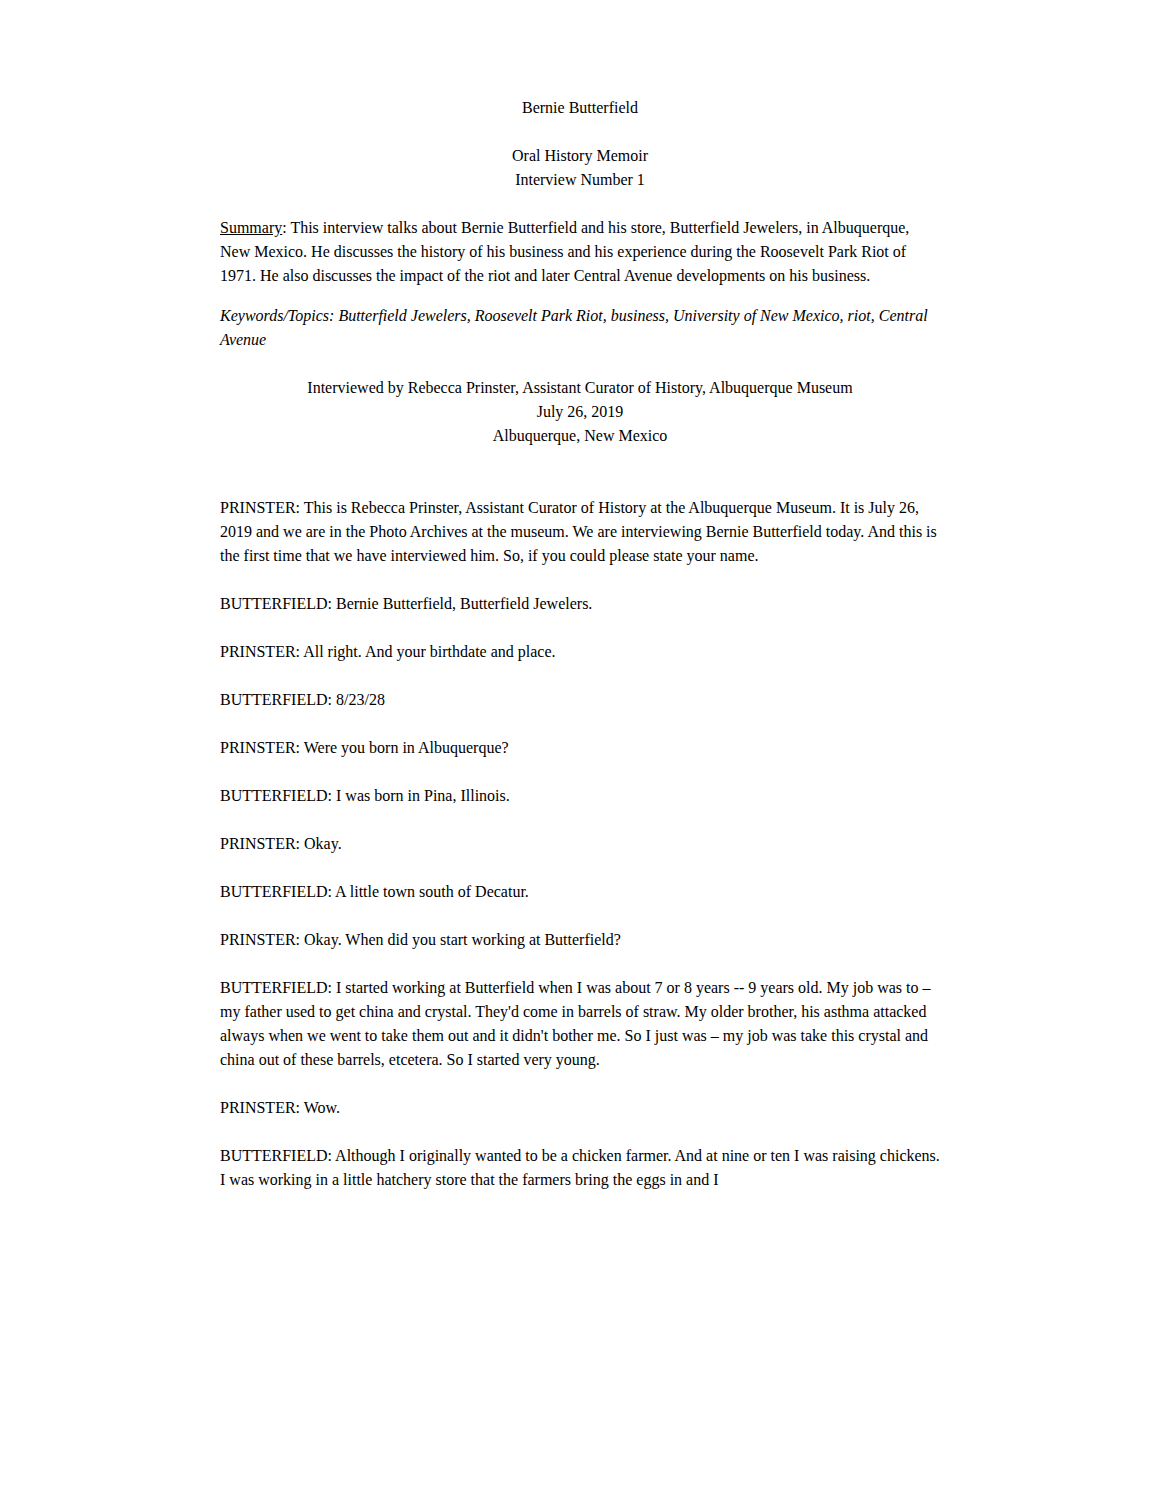Bernie Butterfield
Oral History Memoir
Interview Number 1
Summary: This interview talks about Bernie Butterfield and his store, Butterfield Jewelers, in Albuquerque, New Mexico. He discusses the history of his business and his experience during the Roosevelt Park Riot of 1971. He also discusses the impact of the riot and later Central Avenue developments on his business.
Keywords/Topics: Butterfield Jewelers, Roosevelt Park Riot, business, University of New Mexico, riot, Central Avenue
Interviewed by Rebecca Prinster, Assistant Curator of History, Albuquerque Museum
July 26, 2019
Albuquerque, New Mexico
PRINSTER: This is Rebecca Prinster, Assistant Curator of History at the Albuquerque Museum. It is July 26, 2019 and we are in the Photo Archives at the museum. We are interviewing Bernie Butterfield today. And this is the first time that we have interviewed him. So, if you could please state your name.
BUTTERFIELD: Bernie Butterfield, Butterfield Jewelers.
PRINSTER: All right. And your birthdate and place.
BUTTERFIELD: 8/23/28
PRINSTER: Were you born in Albuquerque?
BUTTERFIELD: I was born in Pina, Illinois.
PRINSTER: Okay.
BUTTERFIELD: A little town south of Decatur.
PRINSTER: Okay. When did you start working at Butterfield?
BUTTERFIELD: I started working at Butterfield when I was about 7 or 8 years -- 9 years old. My job was to – my father used to get china and crystal. They'd come in barrels of straw. My older brother, his asthma attacked always when we went to take them out and it didn't bother me. So I just was – my job was take this crystal and china out of these barrels, etcetera. So I started very young.
PRINSTER: Wow.
BUTTERFIELD: Although I originally wanted to be a chicken farmer. And at nine or ten I was raising chickens. I was working in a little hatchery store that the farmers bring the eggs in and I